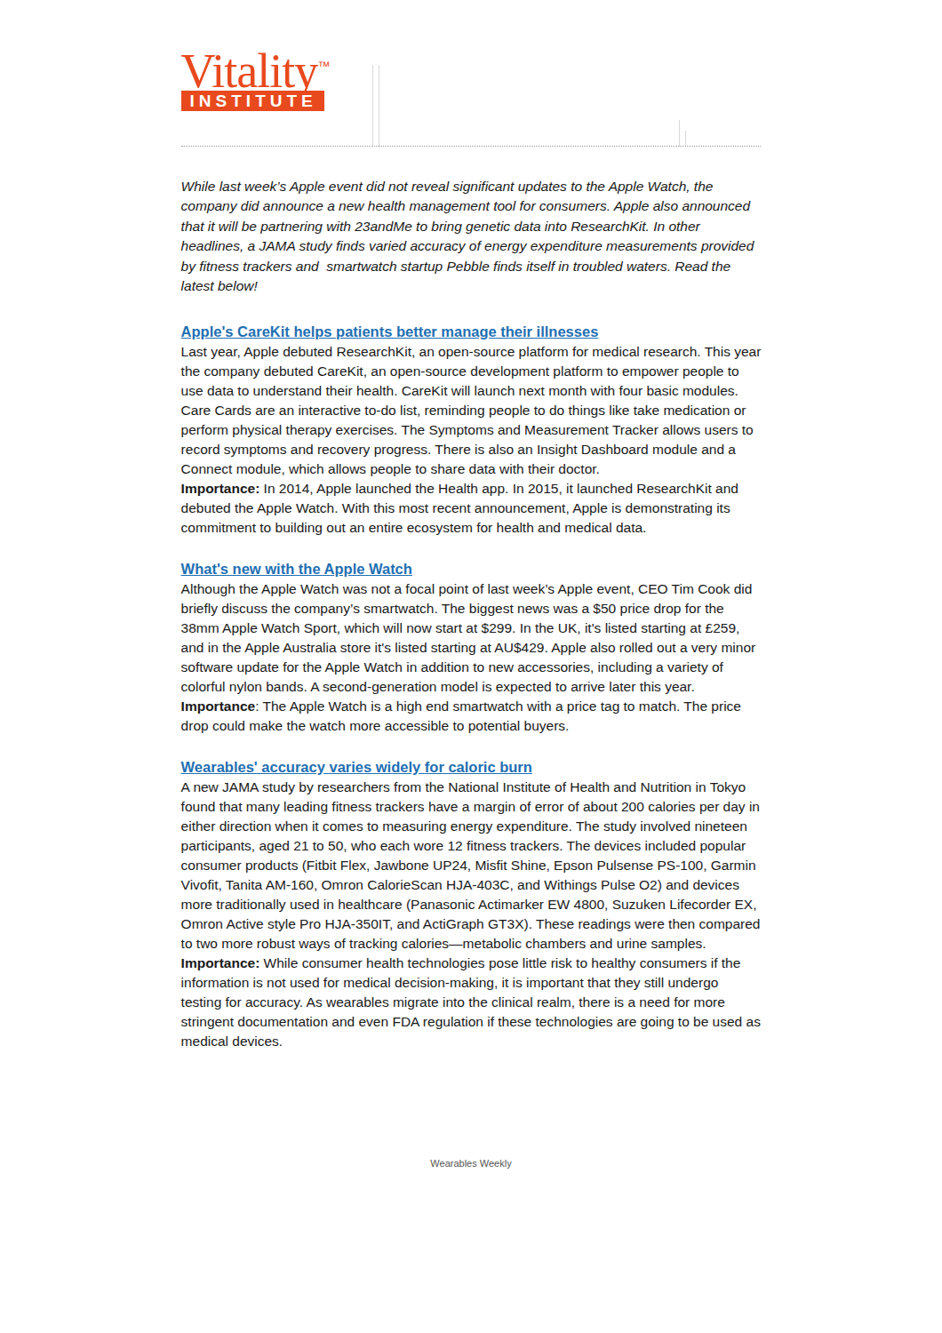Vitality™ INSTITUTE
While last week’s Apple event did not reveal significant updates to the Apple Watch, the company did announce a new health management tool for consumers. Apple also announced that it will be partnering with 23andMe to bring genetic data into ResearchKit. In other headlines, a JAMA study finds varied accuracy of energy expenditure measurements provided by fitness trackers and smartwatch startup Pebble finds itself in troubled waters. Read the latest below!
Apple's CareKit helps patients better manage their illnesses
Last year, Apple debuted ResearchKit, an open-source platform for medical research. This year the company debuted CareKit, an open-source development platform to empower people to use data to understand their health. CareKit will launch next month with four basic modules. Care Cards are an interactive to-do list, reminding people to do things like take medication or perform physical therapy exercises. The Symptoms and Measurement Tracker allows users to record symptoms and recovery progress. There is also an Insight Dashboard module and a Connect module, which allows people to share data with their doctor.
Importance: In 2014, Apple launched the Health app. In 2015, it launched ResearchKit and debuted the Apple Watch. With this most recent announcement, Apple is demonstrating its commitment to building out an entire ecosystem for health and medical data.
What's new with the Apple Watch
Although the Apple Watch was not a focal point of last week’s Apple event, CEO Tim Cook did briefly discuss the company’s smartwatch. The biggest news was a $50 price drop for the 38mm Apple Watch Sport, which will now start at $299. In the UK, it's listed starting at £259, and in the Apple Australia store it's listed starting at AU$429. Apple also rolled out a very minor software update for the Apple Watch in addition to new accessories, including a variety of colorful nylon bands. A second-generation model is expected to arrive later this year.
Importance: The Apple Watch is a high end smartwatch with a price tag to match. The price drop could make the watch more accessible to potential buyers.
Wearables' accuracy varies widely for caloric burn
A new JAMA study by researchers from the National Institute of Health and Nutrition in Tokyo found that many leading fitness trackers have a margin of error of about 200 calories per day in either direction when it comes to measuring energy expenditure. The study involved nineteen participants, aged 21 to 50, who each wore 12 fitness trackers. The devices included popular consumer products (Fitbit Flex, Jawbone UP24, Misfit Shine, Epson Pulsense PS-100, Garmin Vivofit, Tanita AM-160, Omron CalorieScan HJA-403C, and Withings Pulse O2) and devices more traditionally used in healthcare (Panasonic Actimarker EW 4800, Suzuken Lifecorder EX, Omron Active style Pro HJA-350IT, and ActiGraph GT3X). These readings were then compared to two more robust ways of tracking calories—metabolic chambers and urine samples.
Importance: While consumer health technologies pose little risk to healthy consumers if the information is not used for medical decision-making, it is important that they still undergo testing for accuracy. As wearables migrate into the clinical realm, there is a need for more stringent documentation and even FDA regulation if these technologies are going to be used as medical devices.
Wearables Weekly